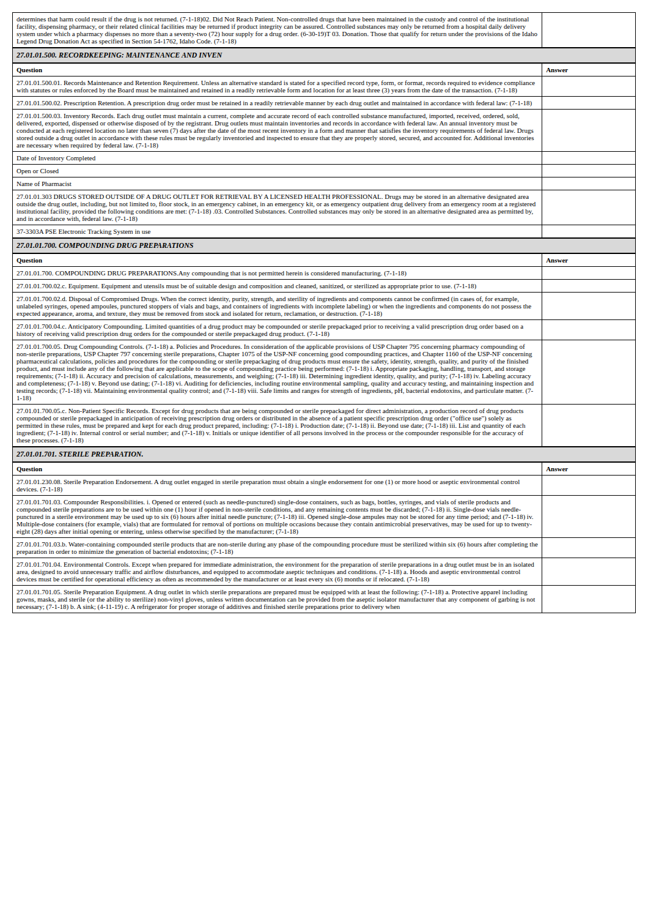| determines that harm could result if the drug is not returned. (7-1-18)02. Did Not Reach Patient. Non-controlled drugs that have been maintained in the custody and control of the institutional facility, dispensing pharmacy, or their related clinical facilities may be returned if product integrity can be assured. Controlled substances may only be returned from a hospital daily delivery system under which a pharmacy dispenses no more than a seventy-two (72) hour supply for a drug order. (6-30-19)T 03. Donation. Those that qualify for return under the provisions of the Idaho Legend Drug Donation Act as specified in Section 54-1762, Idaho Code. (7-1-18) | |
27.01.01.500. RECORDKEEPING: MAINTENANCE AND INVEN
| Question | Answer |
| 27.01.01.500.01. Records Maintenance and Retention Requirement. Unless an alternative standard is stated for a specified record type, form, or format, records required to evidence compliance with statutes or rules enforced by the Board must be maintained and retained in a readily retrievable form and location for at least three (3) years from the date of the transaction. (7-1-18) | |
| 27.01.01.500.02. Prescription Retention. A prescription drug order must be retained in a readily retrievable manner by each drug outlet and maintained in accordance with federal law: (7-1-18) | |
| 27.01.01.500.03. Inventory Records. Each drug outlet must maintain a current, complete and accurate record of each controlled substance manufactured, imported, received, ordered, sold, delivered, exported, dispensed or otherwise disposed of by the registrant. Drug outlets must maintain inventories and records in accordance with federal law. An annual inventory must be conducted at each registered location no later than seven (7) days after the date of the most recent inventory in a form and manner that satisfies the inventory requirements of federal law. Drugs stored outside a drug outlet in accordance with these rules must be regularly inventoried and inspected to ensure that they are properly stored, secured, and accounted for. Additional inventories are necessary when required by federal law. (7-1-18) | |
| Date of Inventory Completed | |
| Open or Closed | |
| Name of Pharmacist | |
| 27.01.01.303 DRUGS STORED OUTSIDE OF A DRUG OUTLET FOR RETRIEVAL BY A LICENSED HEALTH PROFESSIONAL. Drugs may be stored in an alternative designated area outside the drug outlet, including, but not limited to, floor stock, in an emergency cabinet, in an emergency kit, or as emergency outpatient drug delivery from an emergency room at a registered institutional facility, provided the following conditions are met: (7-1-18) .03. Controlled Substances. Controlled substances may only be stored in an alternative designated area as permitted by, and in accordance with, federal law. (7-1-18) | |
| 37-3303A PSE Electronic Tracking System in use | |
27.01.01.700. COMPOUNDING DRUG PREPARATIONS
| Question | Answer |
| 27.01.01.700. COMPOUNDING DRUG PREPARATIONS.Any compounding that is not permitted herein is considered manufacturing. (7-1-18) | |
| 27.01.01.700.02.c. Equipment. Equipment and utensils must be of suitable design and composition and cleaned, sanitized, or sterilized as appropriate prior to use. (7-1-18) | |
| 27.01.01.700.02.d. Disposal of Compromised Drugs. When the correct identity, purity, strength, and sterility of ingredients and components cannot be confirmed (in cases of, for example, unlabeled syringes, opened ampoules, punctured stoppers of vials and bags, and containers of ingredients with incomplete labeling) or when the ingredients and components do not possess the expected appearance, aroma, and texture, they must be removed from stock and isolated for return, reclamation, or destruction. (7-1-18) | |
| 27.01.01.700.04.c. Anticipatory Compounding. Limited quantities of a drug product may be compounded or sterile prepackaged prior to receiving a valid prescription drug order based on a history of receiving valid prescription drug orders for the compounded or sterile prepackaged drug product. (7-1-18) | |
| 27.01.01.700.05. Drug Compounding Controls. (7-1-18) a. Policies and Procedures. In consideration of the applicable provisions of USP Chapter 795 concerning pharmacy compounding of non-sterile preparations, USP Chapter 797 concerning sterile preparations, Chapter 1075 of the USP-NF concerning good compounding practices, and Chapter 1160 of the USP-NF concerning pharmaceutical calculations, policies and procedures for the compounding or sterile prepackaging of drug products must ensure the safety, identity, strength, quality, and purity of the finished product, and must include any of the following that are applicable to the scope of compounding practice being performed: (7-1-18) i. Appropriate packaging, handling, transport, and storage requirements; (7-1-18) ii. Accuracy and precision of calculations, measurements, and weighing; (7-1-18) iii. Determining ingredient identity, quality, and purity; (7-1-18) iv. Labeling accuracy and completeness; (7-1-18) v. Beyond use dating; (7-1-18) vi. Auditing for deficiencies, including routine environmental sampling, quality and accuracy testing, and maintaining inspection and testing records; (7-1-18) vii. Maintaining environmental quality control; and (7-1-18) viii. Safe limits and ranges for strength of ingredients, pH, bacterial endotoxins, and particulate matter. (7-1-18) | |
| 27.01.01.700.05.c. Non-Patient Specific Records. Except for drug products that are being compounded or sterile prepackaged for direct administration, a production record of drug products compounded or sterile prepackaged in anticipation of receiving prescription drug orders or distributed in the absence of a patient specific prescription drug order ("office use") solely as permitted in these rules, must be prepared and kept for each drug product prepared, including: (7-1-18) i. Production date; (7-1-18) ii. Beyond use date; (7-1-18) iii. List and quantity of each ingredient; (7-1-18) iv. Internal control or serial number; and (7-1-18) v. Initials or unique identifier of all persons involved in the process or the compounder responsible for the accuracy of these processes. (7-1-18) | |
27.01.01.701. STERILE PREPARATION.
| Question | Answer |
| 27.01.01.230.08. Sterile Preparation Endorsement. A drug outlet engaged in sterile preparation must obtain a single endorsement for one (1) or more hood or aseptic environmental control devices. (7-1-18) | |
| 27.01.01.701.03. Compounder Responsibilities. i. Opened or entered (such as needle-punctured) single-dose containers, such as bags, bottles, syringes, and vials of sterile products and compounded sterile preparations are to be used within one (1) hour if opened in non-sterile conditions, and any remaining contents must be discarded; (7-1-18) ii. Single-dose vials needle-punctured in a sterile environment may be used up to six (6) hours after initial needle puncture; (7-1-18) iii. Opened single-dose ampules may not be stored for any time period; and (7-1-18) iv. Multiple-dose containers (for example, vials) that are formulated for removal of portions on multiple occasions because they contain antimicrobial preservatives, may be used for up to twenty-eight (28) days after initial opening or entering, unless otherwise specified by the manufacturer; (7-1-18) | |
| 27.01.01.701.03.b. Water-containing compounded sterile products that are non-sterile during any phase of the compounding procedure must be sterilized within six (6) hours after completing the preparation in order to minimize the generation of bacterial endotoxins; (7-1-18) | |
| 27.01.01.701.04. Environmental Controls. Except when prepared for immediate administration, the environment for the preparation of sterile preparations in a drug outlet must be in an isolated area, designed to avoid unnecessary traffic and airflow disturbances, and equipped to accommodate aseptic techniques and conditions. (7-1-18) a. Hoods and aseptic environmental control devices must be certified for operational efficiency as often as recommended by the manufacturer or at least every six (6) months or if relocated. (7-1-18) | |
| 27.01.01.701.05. Sterile Preparation Equipment. A drug outlet in which sterile preparations are prepared must be equipped with at least the following: (7-1-18) a. Protective apparel including gowns, masks, and sterile (or the ability to sterilize) non-vinyl gloves, unless written documentation can be provided from the aseptic isolator manufacturer that any component of garbing is not necessary; (7-1-18) b. A sink; (4-11-19) c. A refrigerator for proper storage of additives and finished sterile preparations prior to delivery when | |